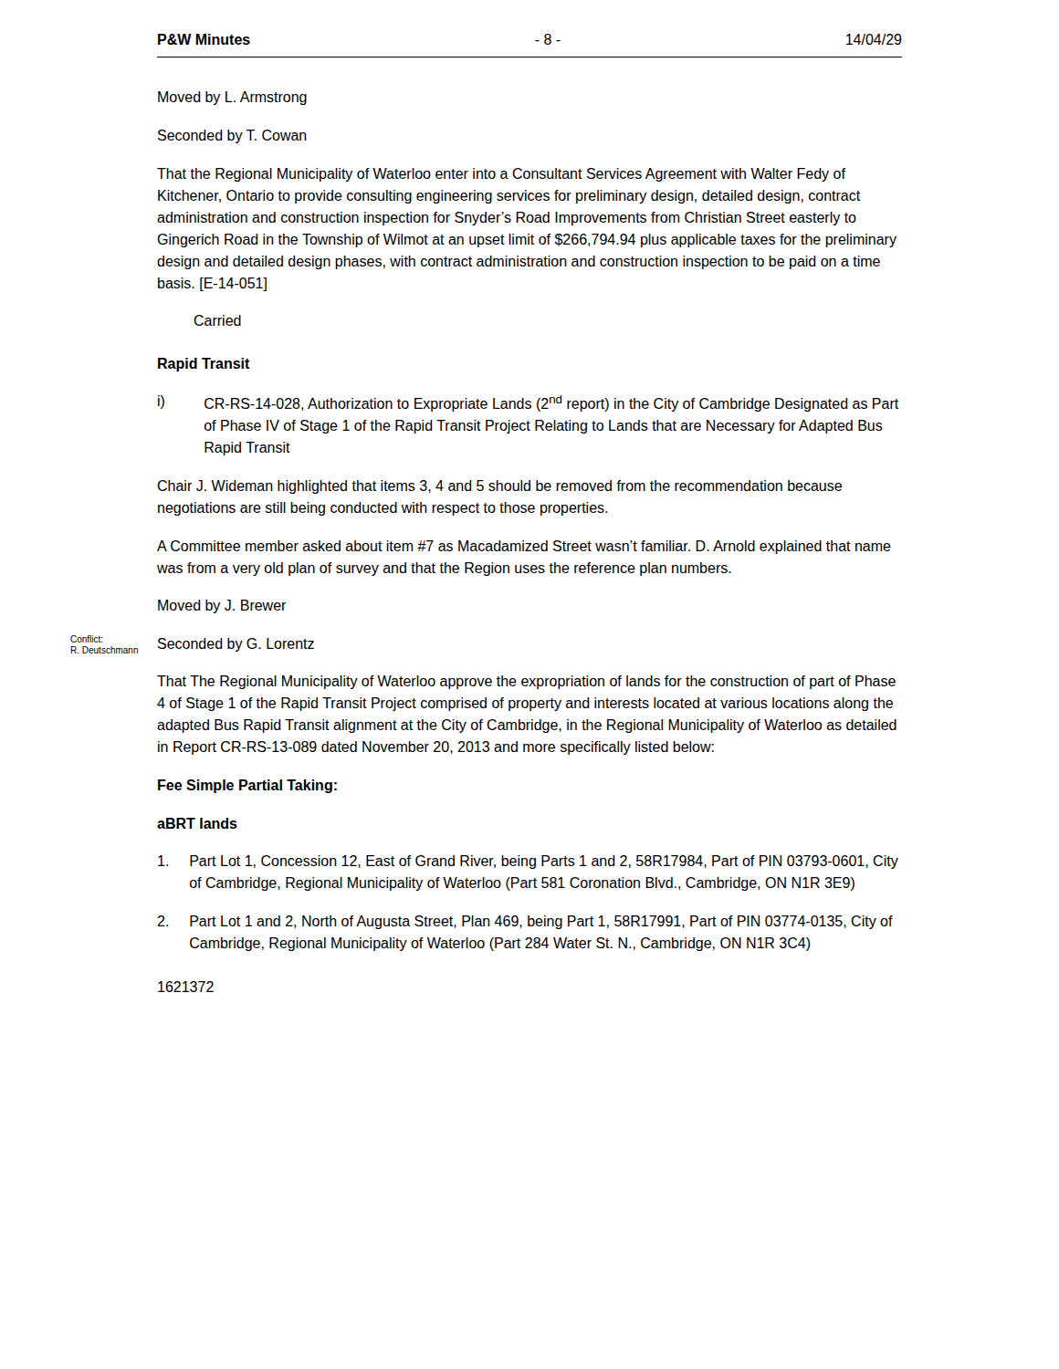P&W Minutes - 8 - 14/04/29
Moved by L. Armstrong
Seconded by T. Cowan
That the Regional Municipality of Waterloo enter into a Consultant Services Agreement with Walter Fedy of Kitchener, Ontario to provide consulting engineering services for preliminary design, detailed design, contract administration and construction inspection for Snyder’s Road Improvements from Christian Street easterly to Gingerich Road in the Township of Wilmot at an upset limit of $266,794.94 plus applicable taxes for the preliminary design and detailed design phases, with contract administration and construction inspection to be paid on a time basis. [E-14-051]
Carried
Rapid Transit
i) CR-RS-14-028, Authorization to Expropriate Lands (2nd report) in the City of Cambridge Designated as Part of Phase IV of Stage 1 of the Rapid Transit Project Relating to Lands that are Necessary for Adapted Bus Rapid Transit
Chair J. Wideman highlighted that items 3, 4 and 5 should be removed from the recommendation because negotiations are still being conducted with respect to those properties.
A Committee member asked about item #7 as Macadamized Street wasn’t familiar. D. Arnold explained that name was from a very old plan of survey and that the Region uses the reference plan numbers.
Moved by J. Brewer
Conflict:
R. Deutschmann Seconded by G. Lorentz
That The Regional Municipality of Waterloo approve the expropriation of lands for the construction of part of Phase 4 of Stage 1 of the Rapid Transit Project comprised of property and interests located at various locations along the adapted Bus Rapid Transit alignment at the City of Cambridge, in the Regional Municipality of Waterloo as detailed in Report CR-RS-13-089 dated November 20, 2013 and more specifically listed below:
Fee Simple Partial Taking:
aBRT lands
Part Lot 1, Concession 12, East of Grand River, being Parts 1 and 2, 58R17984, Part of PIN 03793-0601, City of Cambridge, Regional Municipality of Waterloo (Part 581 Coronation Blvd., Cambridge, ON N1R 3E9)
Part Lot 1 and 2, North of Augusta Street, Plan 469, being Part 1, 58R17991, Part of PIN 03774-0135, City of Cambridge, Regional Municipality of Waterloo (Part 284 Water St. N., Cambridge, ON N1R 3C4)
1621372